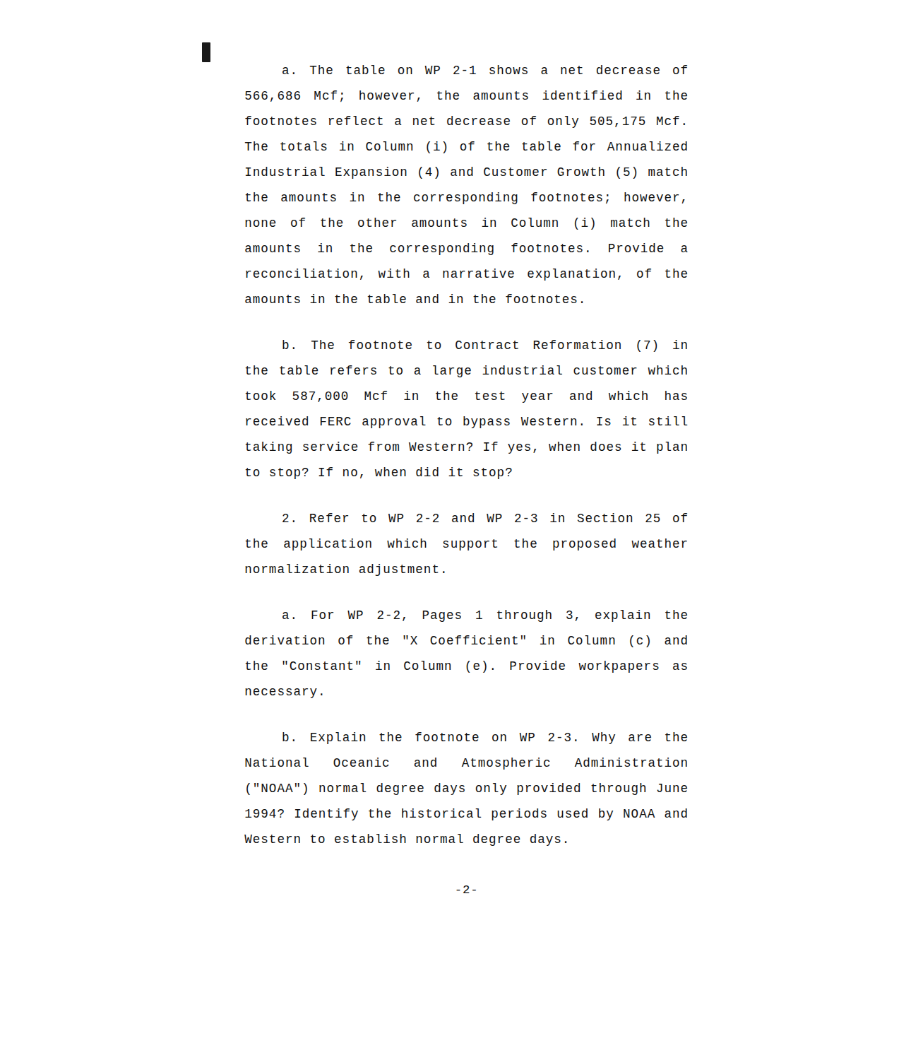a. The table on WP 2-1 shows a net decrease of 566,686 Mcf; however, the amounts identified in the footnotes reflect a net decrease of only 505,175 Mcf. The totals in Column (i) of the table for Annualized Industrial Expansion (4) and Customer Growth (5) match the amounts in the corresponding footnotes; however, none of the other amounts in Column (i) match the amounts in the corresponding footnotes. Provide a reconciliation, with a narrative explanation, of the amounts in the table and in the footnotes.
b. The footnote to Contract Reformation (7) in the table refers to a large industrial customer which took 587,000 Mcf in the test year and which has received FERC approval to bypass Western. Is it still taking service from Western? If yes, when does it plan to stop? If no, when did it stop?
2. Refer to WP 2-2 and WP 2-3 in Section 25 of the application which support the proposed weather normalization adjustment.
a. For WP 2-2, Pages 1 through 3, explain the derivation of the "X Coefficient" in Column (c) and the "Constant" in Column (e). Provide workpapers as necessary.
b. Explain the footnote on WP 2-3. Why are the National Oceanic and Atmospheric Administration ("NOAA") normal degree days only provided through June 1994? Identify the historical periods used by NOAA and Western to establish normal degree days.
-2-